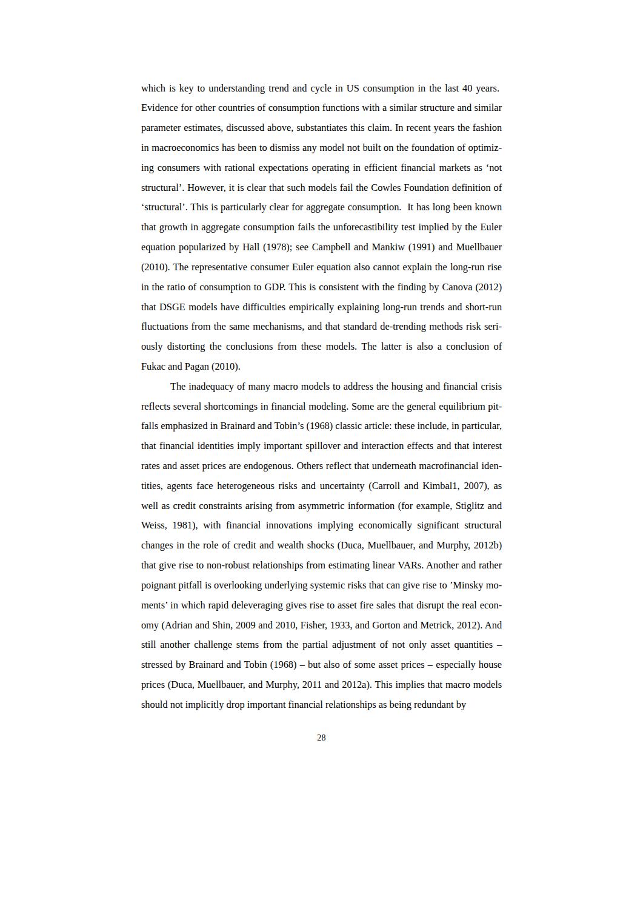which is key to understanding trend and cycle in US consumption in the last 40 years. Evidence for other countries of consumption functions with a similar structure and similar parameter estimates, discussed above, substantiates this claim. In recent years the fashion in macroeconomics has been to dismiss any model not built on the foundation of optimizing consumers with rational expectations operating in efficient financial markets as ‘not structural’. However, it is clear that such models fail the Cowles Foundation definition of ‘structural’. This is particularly clear for aggregate consumption. It has long been known that growth in aggregate consumption fails the unforecastibility test implied by the Euler equation popularized by Hall (1978); see Campbell and Mankiw (1991) and Muellbauer (2010). The representative consumer Euler equation also cannot explain the long-run rise in the ratio of consumption to GDP. This is consistent with the finding by Canova (2012) that DSGE models have difficulties empirically explaining long-run trends and short-run fluctuations from the same mechanisms, and that standard de-trending methods risk seriously distorting the conclusions from these models. The latter is also a conclusion of Fukac and Pagan (2010).
The inadequacy of many macro models to address the housing and financial crisis reflects several shortcomings in financial modeling. Some are the general equilibrium pitfalls emphasized in Brainard and Tobin’s (1968) classic article: these include, in particular, that financial identities imply important spillover and interaction effects and that interest rates and asset prices are endogenous. Others reflect that underneath macrofinancial identities, agents face heterogeneous risks and uncertainty (Carroll and Kimbal1, 2007), as well as credit constraints arising from asymmetric information (for example, Stiglitz and Weiss, 1981), with financial innovations implying economically significant structural changes in the role of credit and wealth shocks (Duca, Muellbauer, and Murphy, 2012b) that give rise to non-robust relationships from estimating linear VARs. Another and rather poignant pitfall is overlooking underlying systemic risks that can give rise to ’Minsky moments’ in which rapid deleveraging gives rise to asset fire sales that disrupt the real economy (Adrian and Shin, 2009 and 2010, Fisher, 1933, and Gorton and Metrick, 2012). And still another challenge stems from the partial adjustment of not only asset quantities – stressed by Brainard and Tobin (1968) – but also of some asset prices – especially house prices (Duca, Muellbauer, and Murphy, 2011 and 2012a). This implies that macro models should not implicitly drop important financial relationships as being redundant by
28